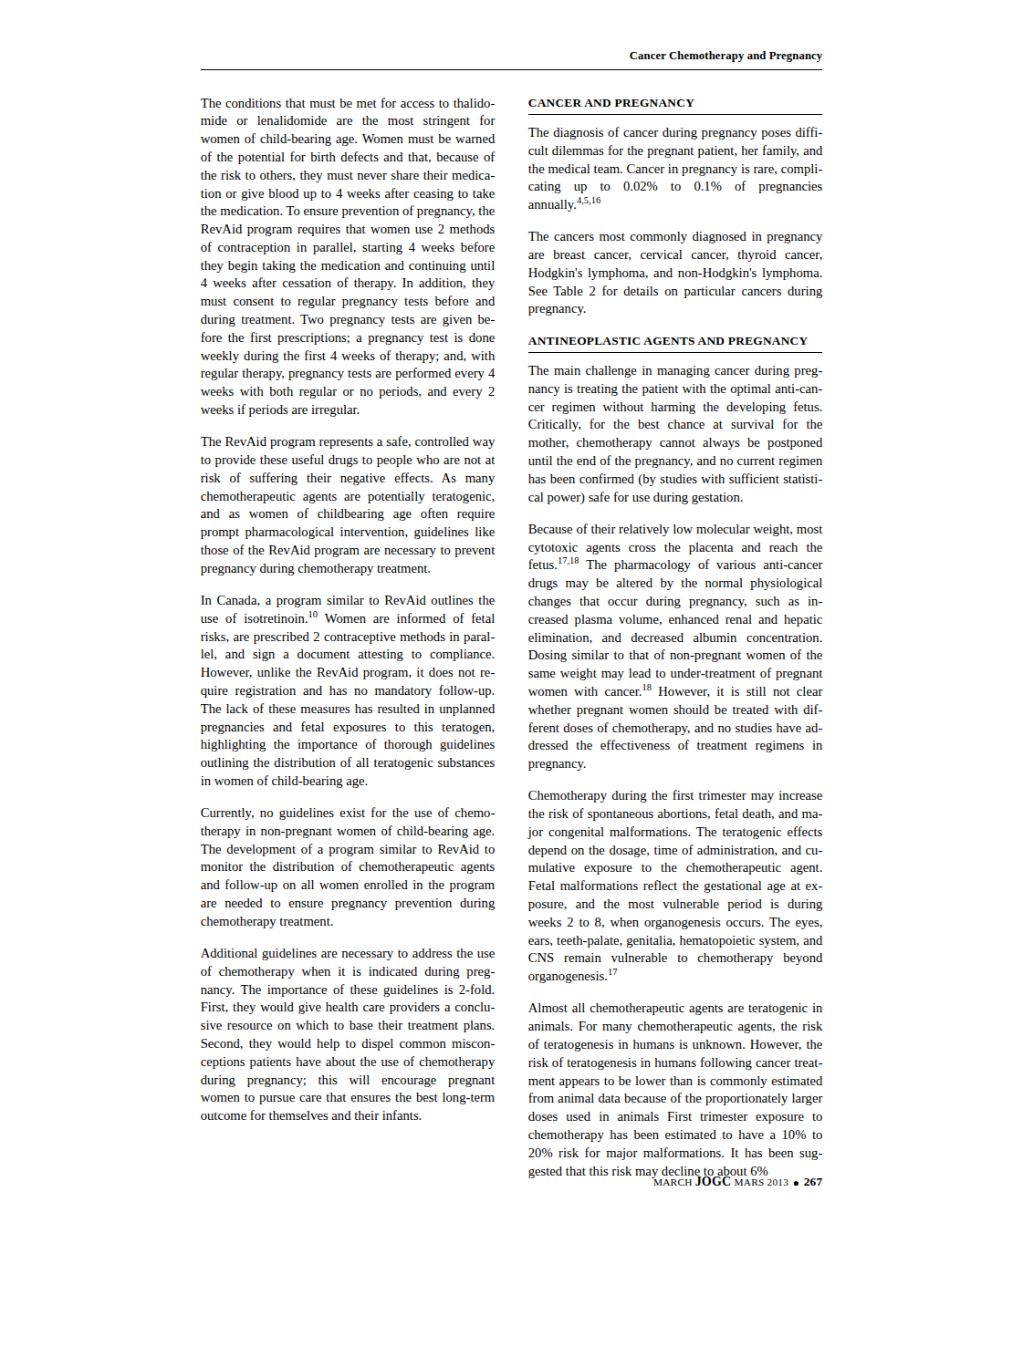Cancer Chemotherapy and Pregnancy
The conditions that must be met for access to thalidomide or lenalidomide are the most stringent for women of child-bearing age. Women must be warned of the potential for birth defects and that, because of the risk to others, they must never share their medication or give blood up to 4 weeks after ceasing to take the medication. To ensure prevention of pregnancy, the RevAid program requires that women use 2 methods of contraception in parallel, starting 4 weeks before they begin taking the medication and continuing until 4 weeks after cessation of therapy. In addition, they must consent to regular pregnancy tests before and during treatment. Two pregnancy tests are given before the first prescriptions; a pregnancy test is done weekly during the first 4 weeks of therapy; and, with regular therapy, pregnancy tests are performed every 4 weeks with both regular or no periods, and every 2 weeks if periods are irregular.
The RevAid program represents a safe, controlled way to provide these useful drugs to people who are not at risk of suffering their negative effects. As many chemotherapeutic agents are potentially teratogenic, and as women of childbearing age often require prompt pharmacological intervention, guidelines like those of the RevAid program are necessary to prevent pregnancy during chemotherapy treatment.
In Canada, a program similar to RevAid outlines the use of isotretinoin.10 Women are informed of fetal risks, are prescribed 2 contraceptive methods in parallel, and sign a document attesting to compliance. However, unlike the RevAid program, it does not require registration and has no mandatory follow-up. The lack of these measures has resulted in unplanned pregnancies and fetal exposures to this teratogen, highlighting the importance of thorough guidelines outlining the distribution of all teratogenic substances in women of child-bearing age.
Currently, no guidelines exist for the use of chemotherapy in non-pregnant women of child-bearing age. The development of a program similar to RevAid to monitor the distribution of chemotherapeutic agents and follow-up on all women enrolled in the program are needed to ensure pregnancy prevention during chemotherapy treatment.
Additional guidelines are necessary to address the use of chemotherapy when it is indicated during pregnancy. The importance of these guidelines is 2-fold. First, they would give health care providers a conclusive resource on which to base their treatment plans. Second, they would help to dispel common misconceptions patients have about the use of chemotherapy during pregnancy; this will encourage pregnant women to pursue care that ensures the best long-term outcome for themselves and their infants.
CANCER AND PREGNANCY
The diagnosis of cancer during pregnancy poses difficult dilemmas for the pregnant patient, her family, and the medical team. Cancer in pregnancy is rare, complicating up to 0.02% to 0.1% of pregnancies annually.4,5,16
The cancers most commonly diagnosed in pregnancy are breast cancer, cervical cancer, thyroid cancer, Hodgkin's lymphoma, and non-Hodgkin's lymphoma. See Table 2 for details on particular cancers during pregnancy.
ANTINEOPLASTIC AGENTS AND PREGNANCY
The main challenge in managing cancer during pregnancy is treating the patient with the optimal anti-cancer regimen without harming the developing fetus. Critically, for the best chance at survival for the mother, chemotherapy cannot always be postponed until the end of the pregnancy, and no current regimen has been confirmed (by studies with sufficient statistical power) safe for use during gestation.
Because of their relatively low molecular weight, most cytotoxic agents cross the placenta and reach the fetus.17,18 The pharmacology of various anti-cancer drugs may be altered by the normal physiological changes that occur during pregnancy, such as increased plasma volume, enhanced renal and hepatic elimination, and decreased albumin concentration. Dosing similar to that of non-pregnant women of the same weight may lead to under-treatment of pregnant women with cancer.18 However, it is still not clear whether pregnant women should be treated with different doses of chemotherapy, and no studies have addressed the effectiveness of treatment regimens in pregnancy.
Chemotherapy during the first trimester may increase the risk of spontaneous abortions, fetal death, and major congenital malformations. The teratogenic effects depend on the dosage, time of administration, and cumulative exposure to the chemotherapeutic agent. Fetal malformations reflect the gestational age at exposure, and the most vulnerable period is during weeks 2 to 8, when organogenesis occurs. The eyes, ears, teeth-palate, genitalia, hematopoietic system, and CNS remain vulnerable to chemotherapy beyond organogenesis.17
Almost all chemotherapeutic agents are teratogenic in animals. For many chemotherapeutic agents, the risk of teratogenesis in humans is unknown. However, the risk of teratogenesis in humans following cancer treatment appears to be lower than is commonly estimated from animal data because of the proportionately larger doses used in animals First trimester exposure to chemotherapy has been estimated to have a 10% to 20% risk for major malformations. It has been suggested that this risk may decline to about 6%
MARCH JOGC MARS 2013 ● 267